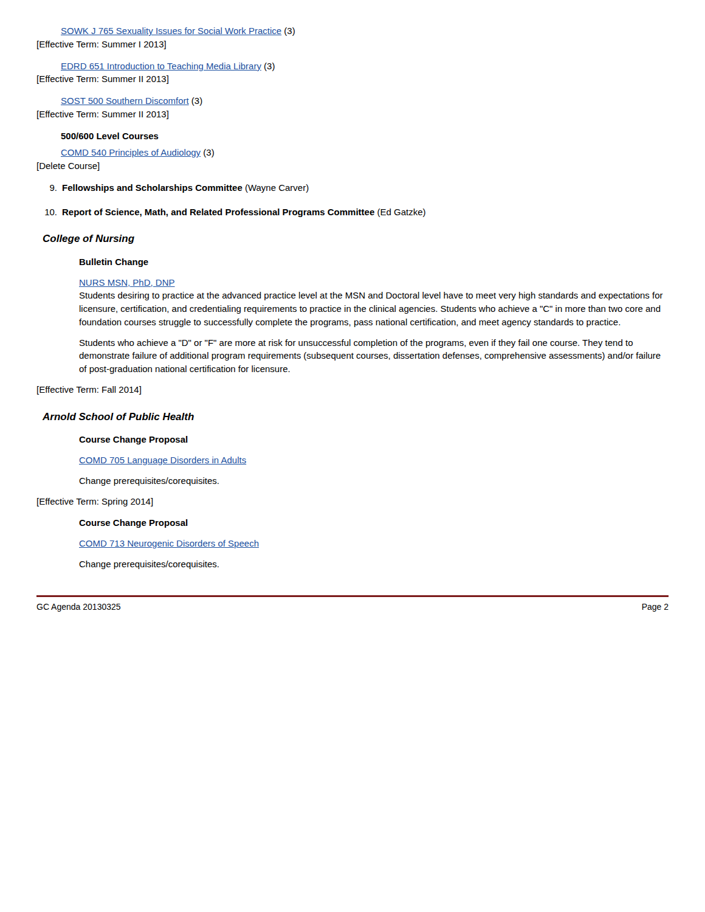SOWK J 765 Sexuality Issues for Social Work Practice (3)
[Effective Term: Summer I 2013]
EDRD 651 Introduction to Teaching Media Library (3)
[Effective Term: Summer II 2013]
SOST 500 Southern Discomfort (3)
[Effective Term: Summer II 2013]
500/600 Level Courses
COMD 540 Principles of Audiology (3)
[Delete Course]
9. Fellowships and Scholarships Committee (Wayne Carver)
10. Report of Science, Math, and Related Professional Programs Committee (Ed Gatzke)
College of Nursing
Bulletin Change
NURS MSN, PhD, DNP
Students desiring to practice at the advanced practice level at the MSN and Doctoral level have to meet very high standards and expectations for licensure, certification, and credentialing requirements to practice in the clinical agencies. Students who achieve a "C" in more than two core and foundation courses struggle to successfully complete the programs, pass national certification, and meet agency standards to practice.
Students who achieve a "D" or "F" are more at risk for unsuccessful completion of the programs, even if they fail one course. They tend to demonstrate failure of additional program requirements (subsequent courses, dissertation defenses, comprehensive assessments) and/or failure of post-graduation national certification for licensure.
[Effective Term: Fall 2014]
Arnold School of Public Health
Course Change Proposal
COMD 705 Language Disorders in Adults
Change prerequisites/corequisites.
[Effective Term: Spring 2014]
Course Change Proposal
COMD 713 Neurogenic Disorders of Speech
Change prerequisites/corequisites.
GC Agenda 20130325 Page 2